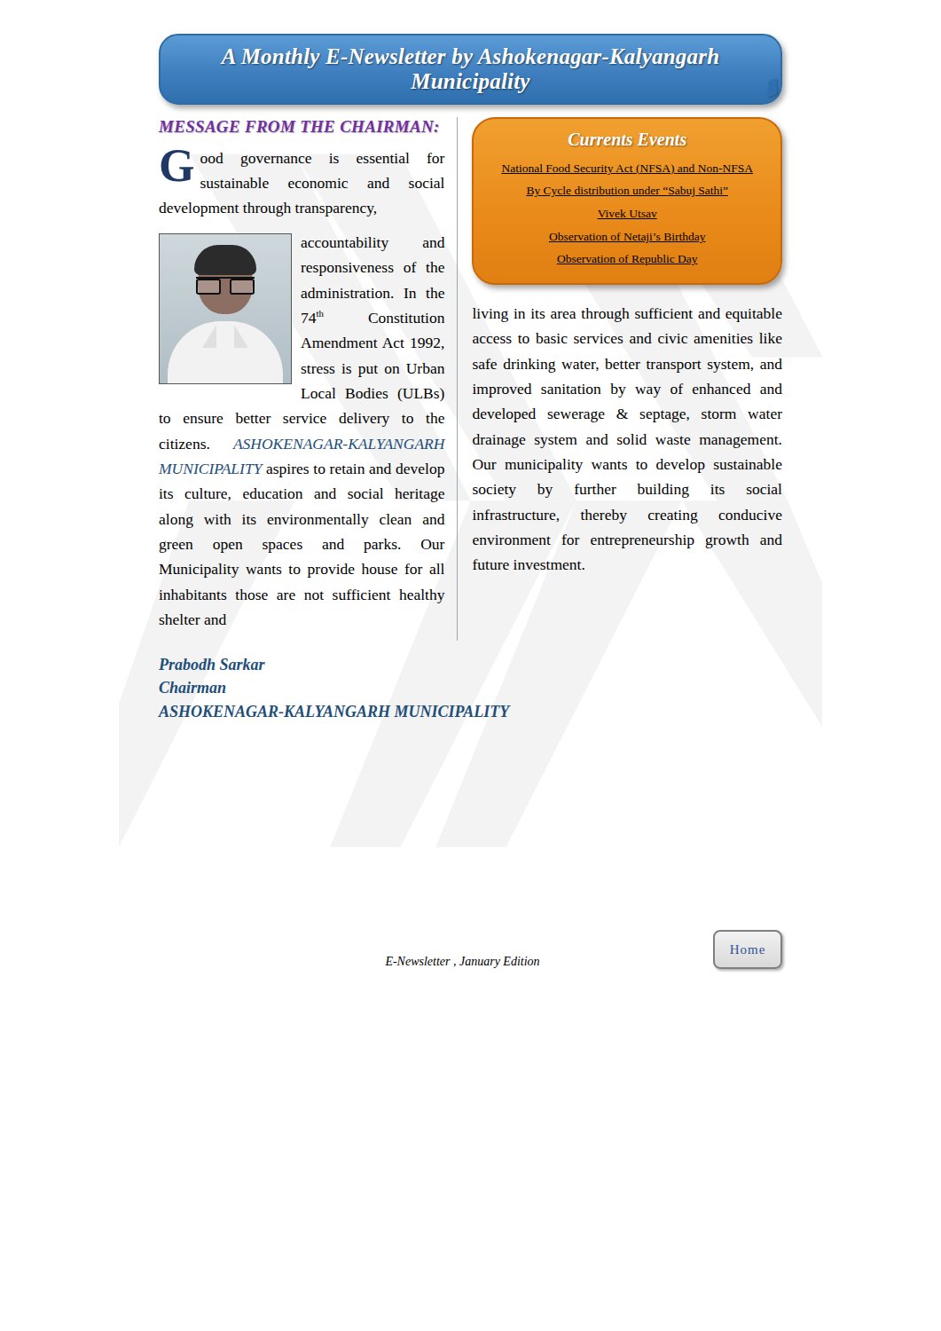A Monthly E-Newsletter by Ashokenagar-Kalyangarh Municipality
MESSAGE FROM THE CHAIRMAN:
Good governance is essential for sustainable economic and social development through transparency,
accountability and responsiveness of the administration. In the 74th Constitution Amendment Act 1992, stress is put on Urban Local Bodies (ULBs) to ensure better service delivery to the citizens. ASHOKENAGAR-KALYANGARH MUNICIPALITY aspires to retain and develop its culture, education and social heritage along with its environmentally clean and green open spaces and parks. Our Municipality wants to provide house for all inhabitants those are not sufficient healthy shelter and
Currents Events
National Food Security Act (NFSA) and Non-NFSA
By Cycle distribution under “Sabuj Sathi”
Vivek Utsav
Observation of Netaji’s Birthday
Observation of Republic Day
living in its area through sufficient and equitable access to basic services and civic amenities like safe drinking water, better transport system, and improved sanitation by way of enhanced and developed sewerage & septage, storm water drainage system and solid waste management. Our municipality wants to develop sustainable society by further building its social infrastructure, thereby creating conducive environment for entrepreneurship growth and future investment.
Prabodh Sarkar
Chairman
ASHOKENAGAR-KALYANGARH MUNICIPALITY
E-Newsletter , January Edition
Home